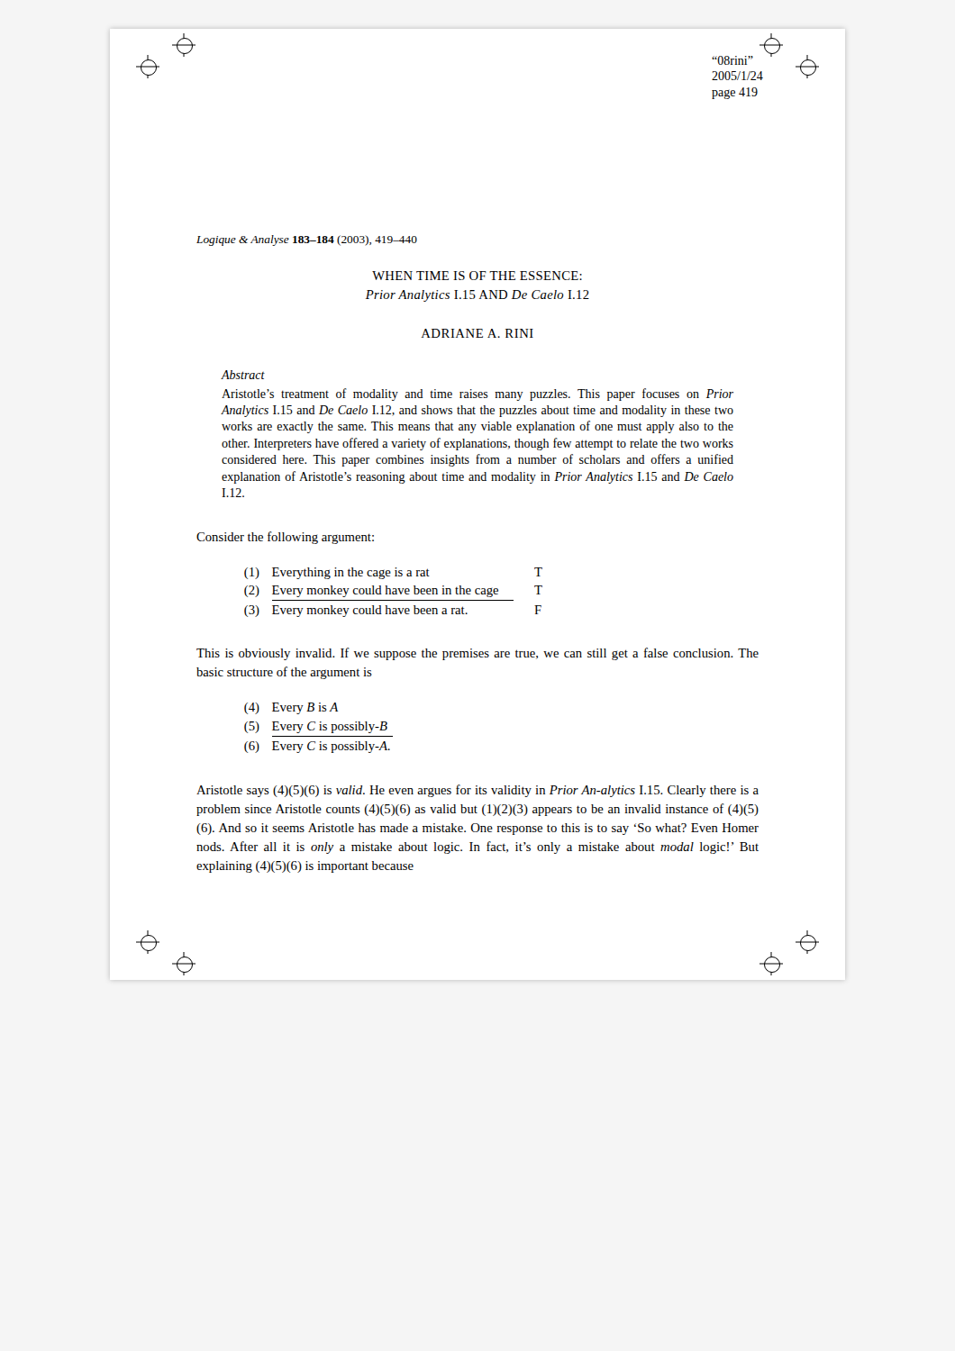“08rini”
2005/1/24
page 419
Logique & Analyse 183–184 (2003), 419–440
WHEN TIME IS OF THE ESSENCE:
Prior Analytics I.15 AND De Caelo I.12
ADRIANE A. RINI
Abstract Aristotle’s treatment of modality and time raises many puzzles. This paper focuses on Prior Analytics I.15 and De Caelo I.12, and shows that the puzzles about time and modality in these two works are exactly the same. This means that any viable explanation of one must apply also to the other. Interpreters have offered a variety of explanations, though few attempt to relate the two works considered here. This paper combines insights from a number of scholars and offers a unified explanation of Aristotle’s reasoning about time and modality in Prior Analytics I.15 and De Caelo I.12.
Consider the following argument:
| (1) | Everything in the cage is a rat | T |
| (2) | Every monkey could have been in the cage | T |
| (3) | Every monkey could have been a rat. | F |
This is obviously invalid. If we suppose the premises are true, we can still get a false conclusion. The basic structure of the argument is
| (4) | Every B is A |
| (5) | Every C is possibly- B |
| (6) | Every C is possibly- A . |
Aristotle says (4)(5)(6) is valid. He even argues for its validity in Prior An-alytics I.15. Clearly there is a problem since Aristotle counts (4)(5)(6) as valid but (1)(2)(3) appears to be an invalid instance of (4)(5)(6). And so it seems Aristotle has made a mistake. One response to this is to say ‘So what? Even Homer nods. After all it is only a mistake about logic. In fact, it’s only a mistake about modal logic!’ But explaining (4)(5)(6) is important because